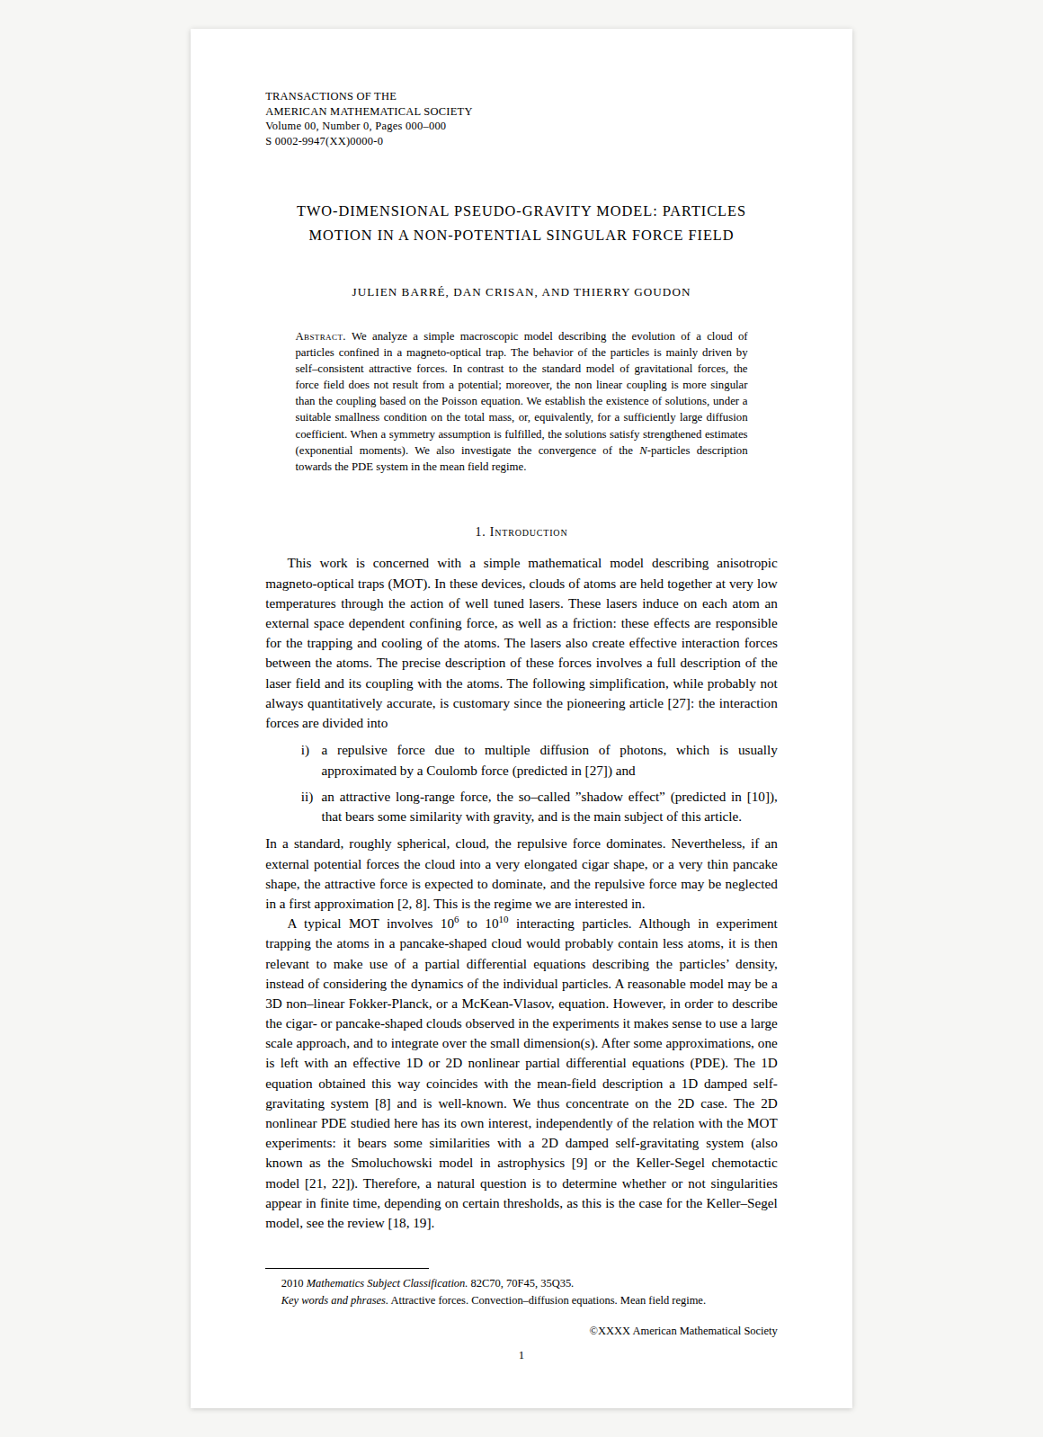TRANSACTIONS OF THE
AMERICAN MATHEMATICAL SOCIETY
Volume 00, Number 0, Pages 000–000
S 0002-9947(XX)0000-0
Two-dimensional pseudo-gravity model: particles motion in a non-potential singular force field
Julien Barré, Dan Crisan, and Thierry Goudon
Abstract. We analyze a simple macroscopic model describing the evolution of a cloud of particles confined in a magneto-optical trap. The behavior of the particles is mainly driven by self–consistent attractive forces. In contrast to the standard model of gravitational forces, the force field does not result from a potential; moreover, the non linear coupling is more singular than the coupling based on the Poisson equation. We establish the existence of solutions, under a suitable smallness condition on the total mass, or, equivalently, for a sufficiently large diffusion coefficient. When a symmetry assumption is fulfilled, the solutions satisfy strengthened estimates (exponential moments). We also investigate the convergence of the N-particles description towards the PDE system in the mean field regime.
1. Introduction
This work is concerned with a simple mathematical model describing anisotropic magneto-optical traps (MOT). In these devices, clouds of atoms are held together at very low temperatures through the action of well tuned lasers. These lasers induce on each atom an external space dependent confining force, as well as a friction: these effects are responsible for the trapping and cooling of the atoms. The lasers also create effective interaction forces between the atoms. The precise description of these forces involves a full description of the laser field and its coupling with the atoms. The following simplification, while probably not always quantitatively accurate, is customary since the pioneering article [27]: the interaction forces are divided into
i) a repulsive force due to multiple diffusion of photons, which is usually approximated by a Coulomb force (predicted in [27]) and
ii) an attractive long-range force, the so–called ”shadow effect” (predicted in [10]), that bears some similarity with gravity, and is the main subject of this article.
In a standard, roughly spherical, cloud, the repulsive force dominates. Nevertheless, if an external potential forces the cloud into a very elongated cigar shape, or a very thin pancake shape, the attractive force is expected to dominate, and the repulsive force may be neglected in a first approximation [2, 8]. This is the regime we are interested in.
A typical MOT involves 106 to 1010 interacting particles. Although in experiment trapping the atoms in a pancake-shaped cloud would probably contain less atoms, it is then relevant to make use of a partial differential equations describing the particles’ density, instead of considering the dynamics of the individual particles. A reasonable model may be a 3D non–linear Fokker-Planck, or a McKean-Vlasov, equation. However, in order to describe the cigar- or pancake-shaped clouds observed in the experiments it makes sense to use a large scale approach, and to integrate over the small dimension(s). After some approximations, one is left with an effective 1D or 2D nonlinear partial differential equations (PDE). The 1D equation obtained this way coincides with the mean-field description a 1D damped self-gravitating system [8] and is well-known. We thus concentrate on the 2D case. The 2D nonlinear PDE studied here has its own interest, independently of the relation with the MOT experiments: it bears some similarities with a 2D damped self-gravitating system (also known as the Smoluchowski model in astrophysics [9] or the Keller-Segel chemotactic model [21, 22]). Therefore, a natural question is to determine whether or not singularities appear in finite time, depending on certain thresholds, as this is the case for the Keller–Segel model, see the review [18, 19].
2010 Mathematics Subject Classification. 82C70, 70F45, 35Q35.
Key words and phrases. Attractive forces. Convection–diffusion equations. Mean field regime.
©XXXX American Mathematical Society
1